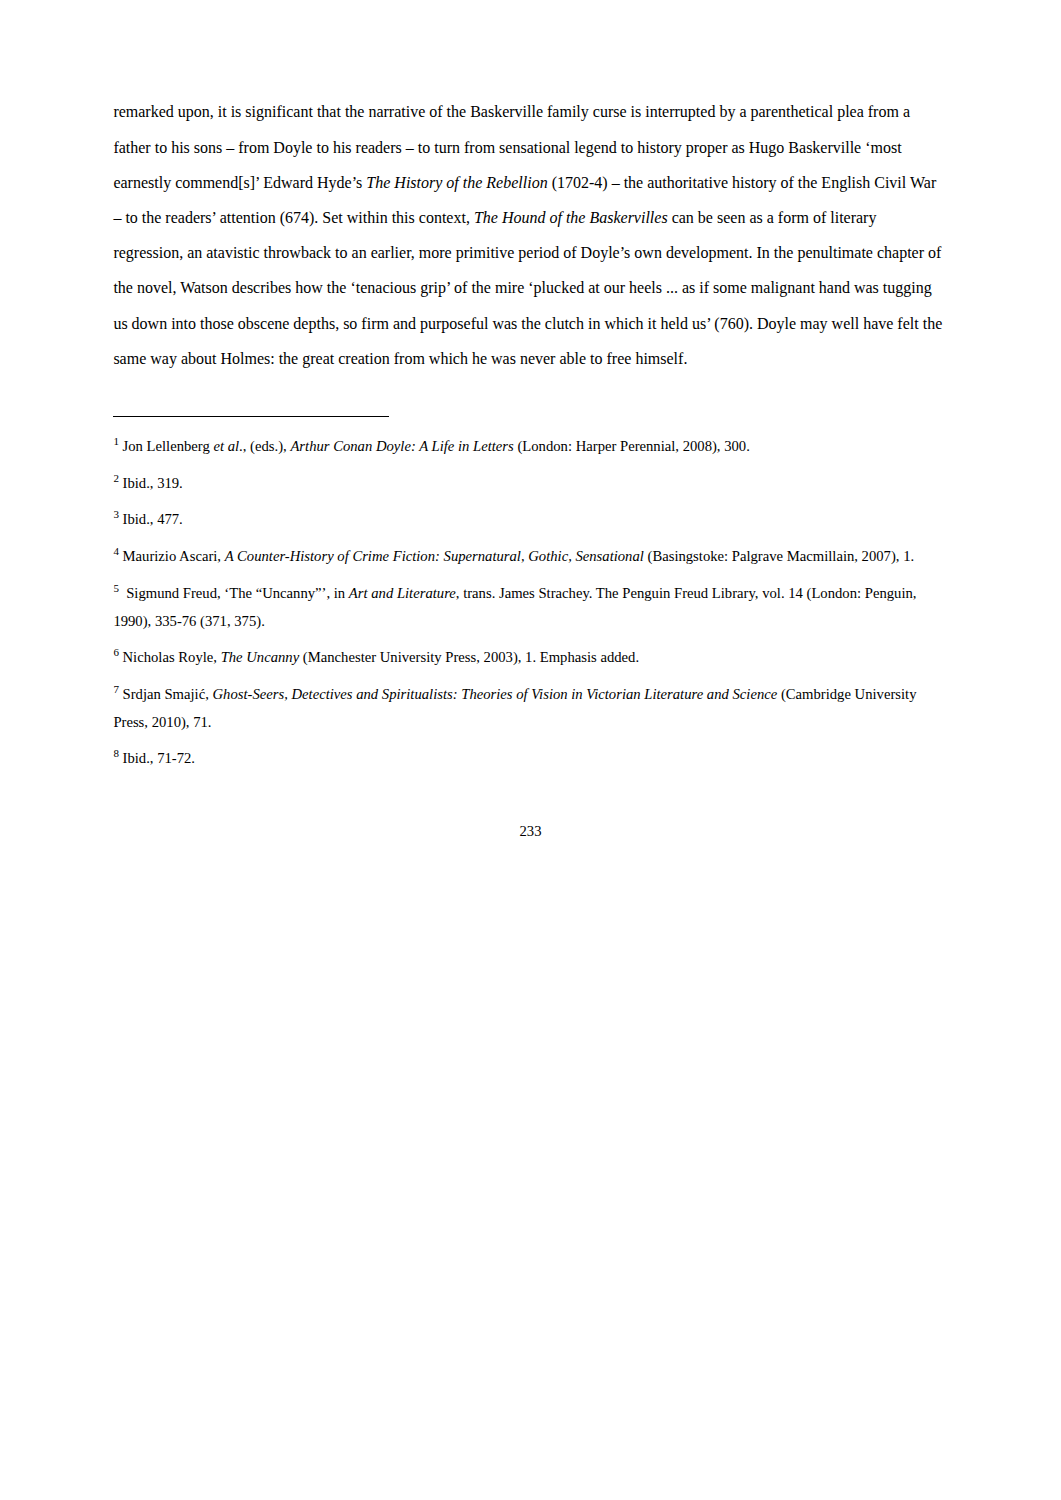remarked upon, it is significant that the narrative of the Baskerville family curse is interrupted by a parenthetical plea from a father to his sons – from Doyle to his readers – to turn from sensational legend to history proper as Hugo Baskerville ‘most earnestly commend[s]’ Edward Hyde’s The History of the Rebellion (1702-4) – the authoritative history of the English Civil War – to the readers’ attention (674). Set within this context, The Hound of the Baskervilles can be seen as a form of literary regression, an atavistic throwback to an earlier, more primitive period of Doyle’s own development. In the penultimate chapter of the novel, Watson describes how the ‘tenacious grip’ of the mire ‘plucked at our heels ... as if some malignant hand was tugging us down into those obscene depths, so firm and purposeful was the clutch in which it held us’ (760). Doyle may well have felt the same way about Holmes: the great creation from which he was never able to free himself.
1 Jon Lellenberg et al., (eds.), Arthur Conan Doyle: A Life in Letters (London: Harper Perennial, 2008), 300.
2 Ibid., 319.
3 Ibid., 477.
4 Maurizio Ascari, A Counter-History of Crime Fiction: Supernatural, Gothic, Sensational (Basingstoke: Palgrave Macmillain, 2007), 1.
5 Sigmund Freud, ‘The “Uncanny”’, in Art and Literature, trans. James Strachey. The Penguin Freud Library, vol. 14 (London: Penguin, 1990), 335-76 (371, 375).
6 Nicholas Royle, The Uncanny (Manchester University Press, 2003), 1. Emphasis added.
7 Srdjan Smajić, Ghost-Seers, Detectives and Spiritualists: Theories of Vision in Victorian Literature and Science (Cambridge University Press, 2010), 71.
8 Ibid., 71-72.
233